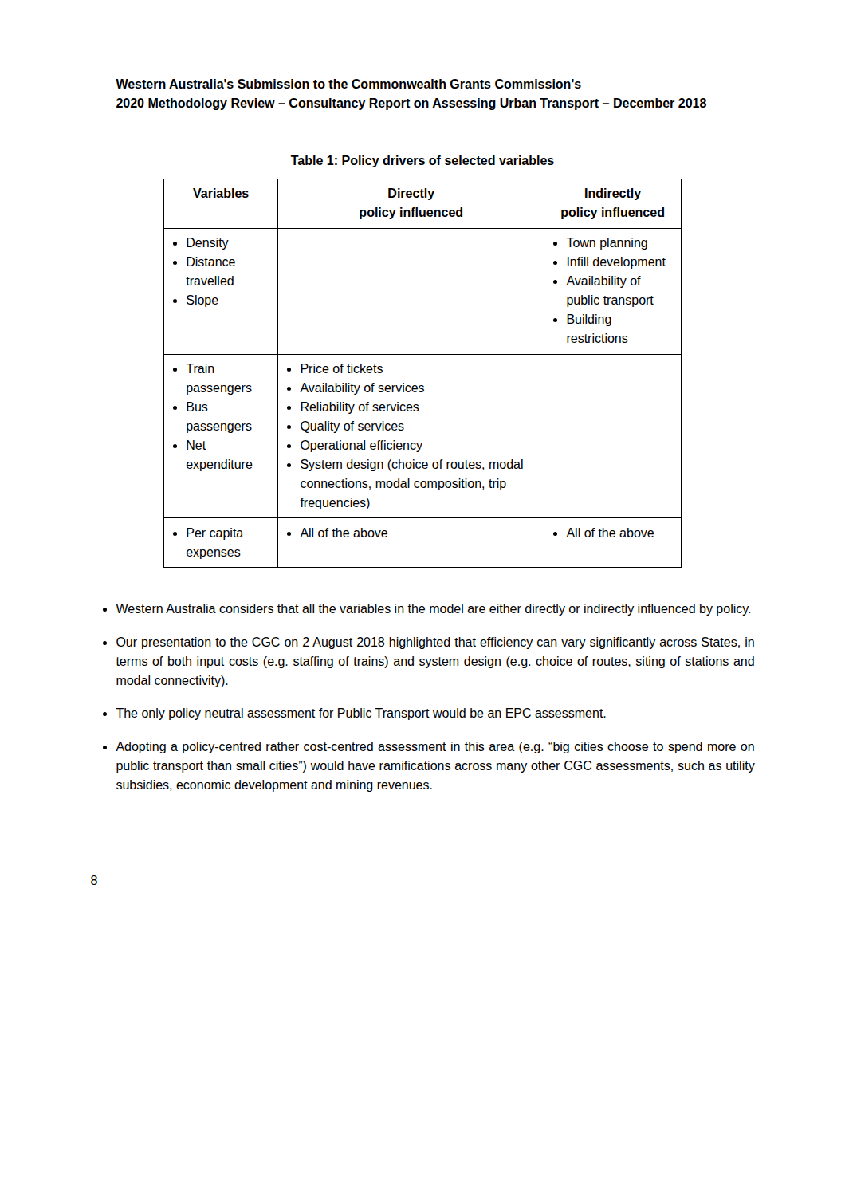Western Australia's Submission to the Commonwealth Grants Commission's
2020 Methodology Review – Consultancy Report on Assessing Urban Transport – December 2018
Table 1: Policy drivers of selected variables
| Variables | Directly policy influenced | Indirectly policy influenced |
| --- | --- | --- |
| Density Distance travelled Slope | | Town planning Infill development Availability of public transport Building restrictions |
| Train passengers Bus passengers Net expenditure | Price of tickets Availability of services Reliability of services Quality of services Operational efficiency System design (choice of routes, modal connections, modal composition, trip frequencies) | |
| Per capita expenses | All of the above | All of the above |
Western Australia considers that all the variables in the model are either directly or indirectly influenced by policy.
Our presentation to the CGC on 2 August 2018 highlighted that efficiency can vary significantly across States, in terms of both input costs (e.g. staffing of trains) and system design (e.g. choice of routes, siting of stations and modal connectivity).
The only policy neutral assessment for Public Transport would be an EPC assessment.
Adopting a policy-centred rather cost-centred assessment in this area (e.g. “big cities choose to spend more on public transport than small cities”) would have ramifications across many other CGC assessments, such as utility subsidies, economic development and mining revenues.
8